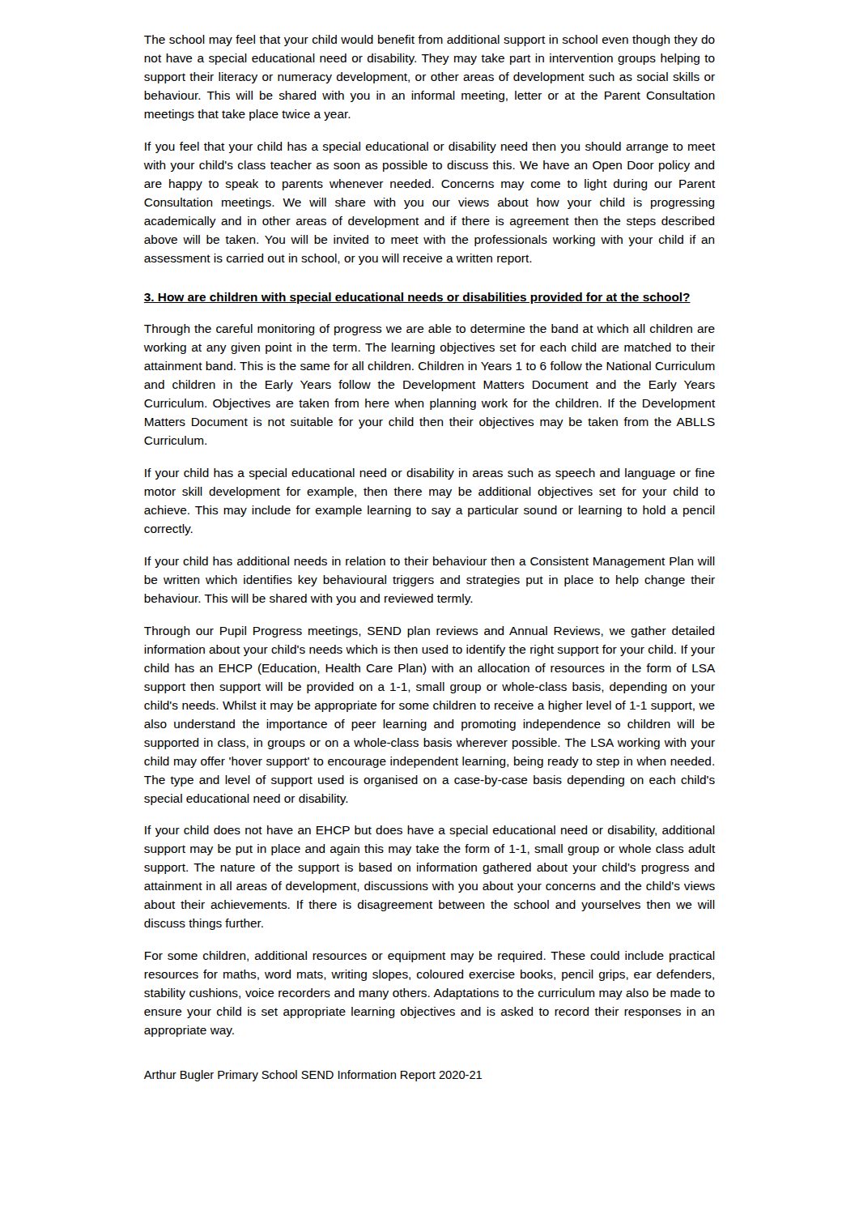The school may feel that your child would benefit from additional support in school even though they do not have a special educational need or disability. They may take part in intervention groups helping to support their literacy or numeracy development, or other areas of development such as social skills or behaviour. This will be shared with you in an informal meeting, letter or at the Parent Consultation meetings that take place twice a year.
If you feel that your child has a special educational or disability need then you should arrange to meet with your child's class teacher as soon as possible to discuss this. We have an Open Door policy and are happy to speak to parents whenever needed. Concerns may come to light during our Parent Consultation meetings. We will share with you our views about how your child is progressing academically and in other areas of development and if there is agreement then the steps described above will be taken. You will be invited to meet with the professionals working with your child if an assessment is carried out in school, or you will receive a written report.
3. How are children with special educational needs or disabilities provided for at the school?
Through the careful monitoring of progress we are able to determine the band at which all children are working at any given point in the term. The learning objectives set for each child are matched to their attainment band. This is the same for all children. Children in Years 1 to 6 follow the National Curriculum and children in the Early Years follow the Development Matters Document and the Early Years Curriculum. Objectives are taken from here when planning work for the children. If the Development Matters Document is not suitable for your child then their objectives may be taken from the ABLLS Curriculum.
If your child has a special educational need or disability in areas such as speech and language or fine motor skill development for example, then there may be additional objectives set for your child to achieve. This may include for example learning to say a particular sound or learning to hold a pencil correctly.
If your child has additional needs in relation to their behaviour then a Consistent Management Plan will be written which identifies key behavioural triggers and strategies put in place to help change their behaviour. This will be shared with you and reviewed termly.
Through our Pupil Progress meetings, SEND plan reviews and Annual Reviews, we gather detailed information about your child's needs which is then used to identify the right support for your child. If your child has an EHCP (Education, Health Care Plan) with an allocation of resources in the form of LSA support then support will be provided on a 1-1, small group or whole-class basis, depending on your child's needs. Whilst it may be appropriate for some children to receive a higher level of 1-1 support, we also understand the importance of peer learning and promoting independence so children will be supported in class, in groups or on a whole-class basis wherever possible. The LSA working with your child may offer 'hover support' to encourage independent learning, being ready to step in when needed. The type and level of support used is organised on a case-by-case basis depending on each child's special educational need or disability.
If your child does not have an EHCP but does have a special educational need or disability, additional support may be put in place and again this may take the form of 1-1, small group or whole class adult support. The nature of the support is based on information gathered about your child's progress and attainment in all areas of development, discussions with you about your concerns and the child's views about their achievements. If there is disagreement between the school and yourselves then we will discuss things further.
For some children, additional resources or equipment may be required. These could include practical resources for maths, word mats, writing slopes, coloured exercise books, pencil grips, ear defenders, stability cushions, voice recorders and many others. Adaptations to the curriculum may also be made to ensure your child is set appropriate learning objectives and is asked to record their responses in an appropriate way.
Arthur Bugler Primary School SEND Information Report 2020-21